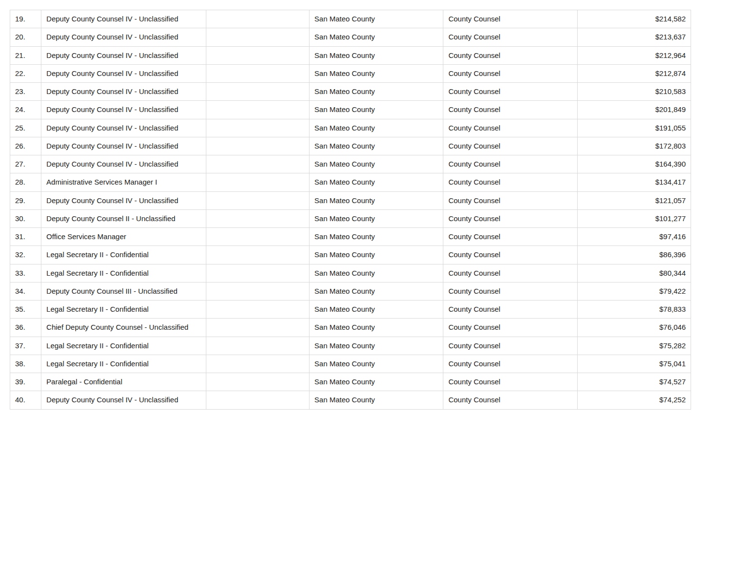| 19. | Deputy County Counsel IV - Unclassified | | San Mateo County | County Counsel | $214,582 |
| 20. | Deputy County Counsel IV - Unclassified | | San Mateo County | County Counsel | $213,637 |
| 21. | Deputy County Counsel IV - Unclassified | | San Mateo County | County Counsel | $212,964 |
| 22. | Deputy County Counsel IV - Unclassified | | San Mateo County | County Counsel | $212,874 |
| 23. | Deputy County Counsel IV - Unclassified | | San Mateo County | County Counsel | $210,583 |
| 24. | Deputy County Counsel IV - Unclassified | | San Mateo County | County Counsel | $201,849 |
| 25. | Deputy County Counsel IV - Unclassified | | San Mateo County | County Counsel | $191,055 |
| 26. | Deputy County Counsel IV - Unclassified | | San Mateo County | County Counsel | $172,803 |
| 27. | Deputy County Counsel IV - Unclassified | | San Mateo County | County Counsel | $164,390 |
| 28. | Administrative Services Manager I | | San Mateo County | County Counsel | $134,417 |
| 29. | Deputy County Counsel IV - Unclassified | | San Mateo County | County Counsel | $121,057 |
| 30. | Deputy County Counsel II - Unclassified | | San Mateo County | County Counsel | $101,277 |
| 31. | Office Services Manager | | San Mateo County | County Counsel | $97,416 |
| 32. | Legal Secretary II - Confidential | | San Mateo County | County Counsel | $86,396 |
| 33. | Legal Secretary II - Confidential | | San Mateo County | County Counsel | $80,344 |
| 34. | Deputy County Counsel III - Unclassified | | San Mateo County | County Counsel | $79,422 |
| 35. | Legal Secretary II - Confidential | | San Mateo County | County Counsel | $78,833 |
| 36. | Chief Deputy County Counsel - Unclassified | | San Mateo County | County Counsel | $76,046 |
| 37. | Legal Secretary II - Confidential | | San Mateo County | County Counsel | $75,282 |
| 38. | Legal Secretary II - Confidential | | San Mateo County | County Counsel | $75,041 |
| 39. | Paralegal - Confidential | | San Mateo County | County Counsel | $74,527 |
| 40. | Deputy County Counsel IV - Unclassified | | San Mateo County | County Counsel | $74,252 |